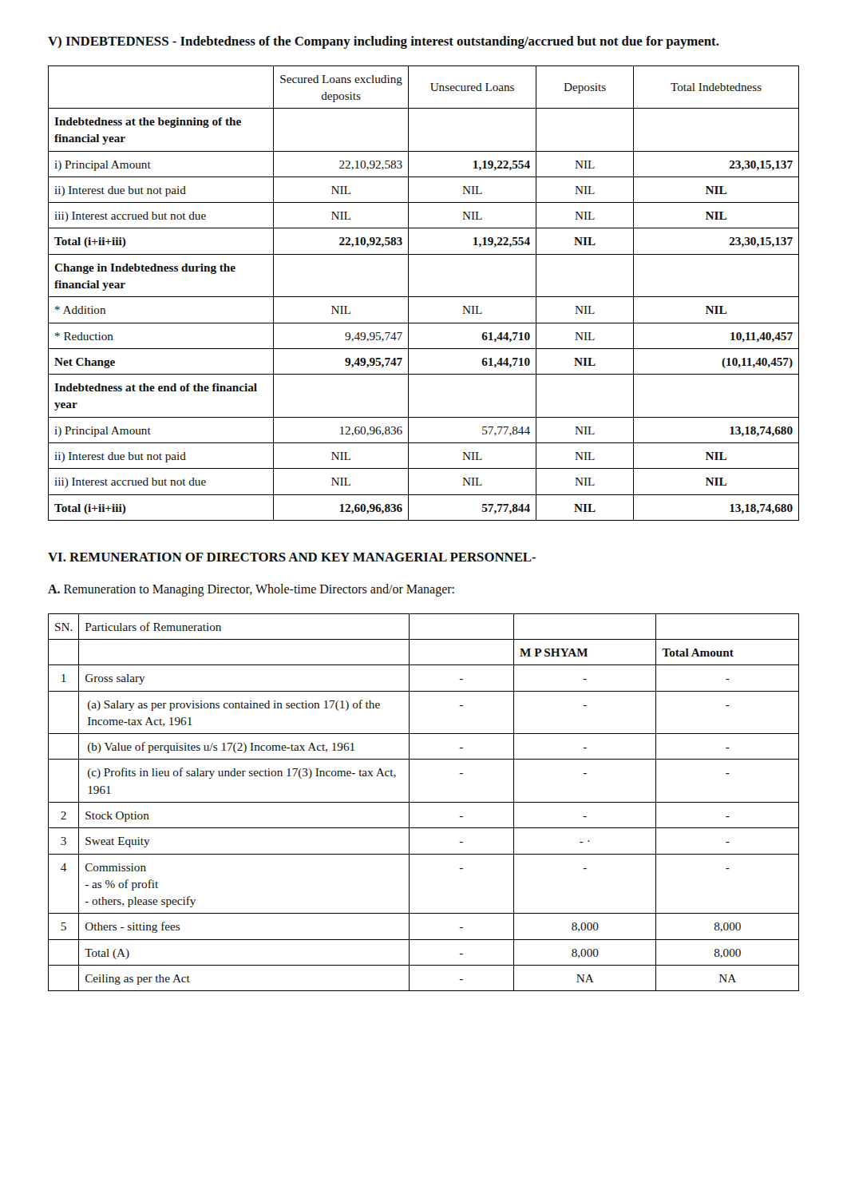V) INDEBTEDNESS - Indebtedness of the Company including interest outstanding/accrued but not due for payment.
| | Secured Loans excluding deposits | Unsecured Loans | Deposits | Total Indebtedness |
| --- | --- | --- | --- | --- |
| Indebtedness at the beginning of the financial year | | | | |
| i) Principal Amount | 22,10,92,583 | 1,19,22,554 | NIL | 23,30,15,137 |
| ii) Interest due but not paid | NIL | NIL | NIL | NIL |
| iii) Interest accrued but not due | NIL | NIL | NIL | NIL |
| Total (i+ii+iii) | 22,10,92,583 | 1,19,22,554 | NIL | 23,30,15,137 |
| Change in Indebtedness during the financial year | | | | |
| * Addition | NIL | NIL | NIL | NIL |
| * Reduction | 9,49,95,747 | 61,44,710 | NIL | 10,11,40,457 |
| Net Change | 9,49,95,747 | 61,44,710 | NIL | (10,11,40,457) |
| Indebtedness at the end of the financial year | | | | |
| i) Principal Amount | 12,60,96,836 | 57,77,844 | NIL | 13,18,74,680 |
| ii) Interest due but not paid | NIL | NIL | NIL | NIL |
| iii) Interest accrued but not due | NIL | NIL | NIL | NIL |
| Total (i+ii+iii) | 12,60,96,836 | 57,77,844 | NIL | 13,18,74,680 |
VI. REMUNERATION OF DIRECTORS AND KEY MANAGERIAL PERSONNEL-
A. Remuneration to Managing Director, Whole-time Directors and/or Manager:
| SN. | Particulars of Remuneration | | | |
| --- | --- | --- | --- | --- |
| | | | M P SHYAM | Total Amount |
| 1 | Gross salary | - | - | - |
| | (a) Salary as per provisions contained in section 17(1) of the Income-tax Act, 1961 | - | - | - |
| | (b) Value of perquisites u/s 17(2) Income-tax Act, 1961 | - | - | - |
| | (c) Profits in lieu of salary under section 17(3) Income- tax Act, 1961 | - | - | - |
| 2 | Stock Option | - | - | - |
| 3 | Sweat Equity | - | - · | - |
| 4 | Commission - as % of profit - others, please specify | - | - | - |
| 5 | Others - sitting fees | - | 8,000 | 8,000 |
| | Total (A) | - | 8,000 | 8,000 |
| | Ceiling as per the Act | - | NA | NA |